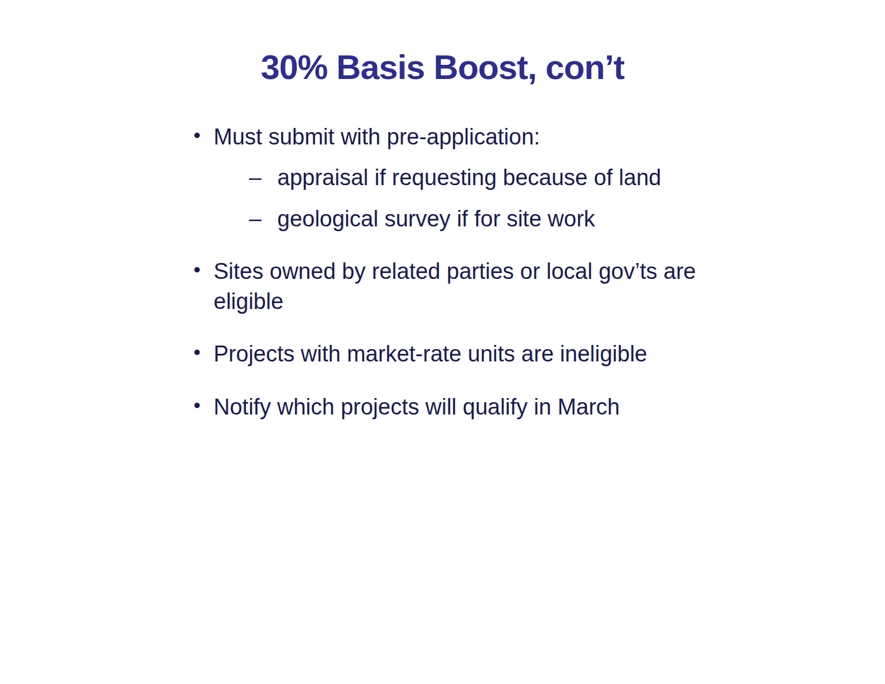30% Basis Boost, con’t
Must submit with pre-application:
appraisal if requesting because of land
geological survey if for site work
Sites owned by related parties or local gov’ts are eligible
Projects with market-rate units are ineligible
Notify which projects will qualify in March